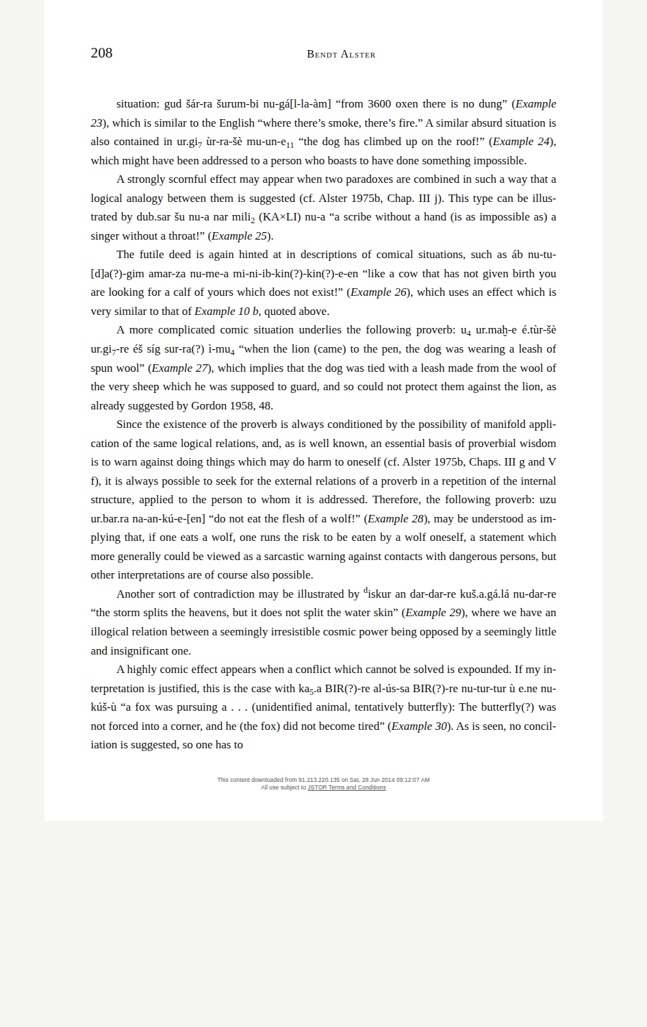208 Bendt Alster
situation: gud šár-ra šurum-bi nu-gá[l-la-àm] “from 3600 oxen there is no dung” (Example 23), which is similar to the English “where there’s smoke, there’s fire.” A similar absurd situation is also contained in ur.gi7 ùr-ra-šè mu-un-e11 “the dog has climbed up on the roof!” (Example 24), which might have been addressed to a person who boasts to have done something impossible.
A strongly scornful effect may appear when two paradoxes are combined in such a way that a logical analogy between them is suggested (cf. Alster 1975b, Chap. III j). This type can be illustrated by dub.sar šu nu-a nar mili2 (KA×LI) nu-a “a scribe without a hand (is as impossible as) a singer without a throat!” (Example 25).
The futile deed is again hinted at in descriptions of comical situations, such as áb nu-tu-[d]a(?)-gim amar-za nu-me-a mi-ni-ib-kin(?)-kin(?)-e-en “like a cow that has not given birth you are looking for a calf of yours which does not exist!” (Example 26), which uses an effect which is very similar to that of Example 10 b, quoted above.
A more complicated comic situation underlies the following proverb: u4 ur.maḫ-e é.tùr-šè ur.gi7-re éš síg sur-ra(?) ì-mu4 “when the lion (came) to the pen, the dog was wearing a leash of spun wool” (Example 27), which implies that the dog was tied with a leash made from the wool of the very sheep which he was supposed to guard, and so could not protect them against the lion, as already suggested by Gordon 1958, 48.
Since the existence of the proverb is always conditioned by the possibility of manifold application of the same logical relations, and, as is well known, an essential basis of proverbial wisdom is to warn against doing things which may do harm to oneself (cf. Alster 1975b, Chaps. III g and V f), it is always possible to seek for the external relations of a proverb in a repetition of the internal structure, applied to the person to whom it is addressed. Therefore, the following proverb: uzu ur.bar.ra na-an-kú-e-[en] “do not eat the flesh of a wolf!” (Example 28), may be understood as implying that, if one eats a wolf, one runs the risk to be eaten by a wolf oneself, a statement which more generally could be viewed as a sarcastic warning against contacts with dangerous persons, but other interpretations are of course also possible.
Another sort of contradiction may be illustrated by diskur an dar-dar-re kuš.a.gá.lá nu-dar-re “the storm splits the heavens, but it does not split the water skin” (Example 29), where we have an illogical relation between a seemingly irresistible cosmic power being opposed by a seemingly little and insignificant one.
A highly comic effect appears when a conflict which cannot be solved is expounded. If my interpretation is justified, this is the case with ka5.a BIR(?)-re al-ús-sa BIR(?)-re nu-tur-tur ù e.ne nu-kúš-ù “a fox was pursuing a . . . (unidentified animal, tentatively butterfly): The butterfly(?) was not forced into a corner, and he (the fox) did not become tired” (Example 30). As is seen, no conciliation is suggested, so one has to
This content downloaded from 91.213.220.135 on Sat, 28 Jun 2014 09:12:07 AM
All use subject to JSTOR Terms and Conditions